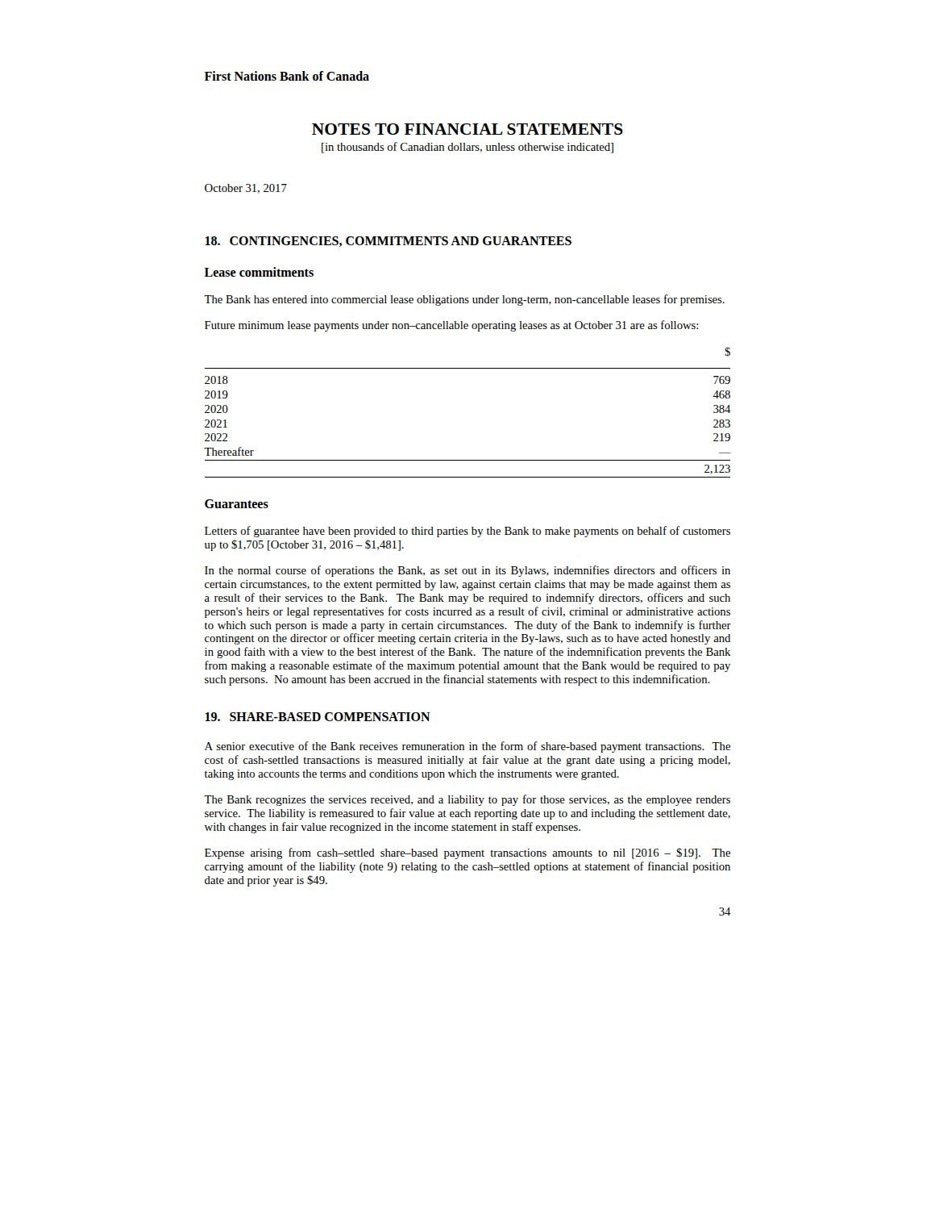First Nations Bank of Canada
NOTES TO FINANCIAL STATEMENTS
[in thousands of Canadian dollars, unless otherwise indicated]
October 31, 2017
18. CONTINGENCIES, COMMITMENTS AND GUARANTEES
Lease commitments
The Bank has entered into commercial lease obligations under long-term, non-cancellable leases for premises.
Future minimum lease payments under non–cancellable operating leases as at October 31 are as follows:
| | $ |
| 2018 | 769 |
| 2019 | 468 |
| 2020 | 384 |
| 2021 | 283 |
| 2022 | 219 |
| Thereafter | — |
| | 2,123 |
Guarantees
Letters of guarantee have been provided to third parties by the Bank to make payments on behalf of customers up to $1,705 [October 31, 2016 – $1,481].
In the normal course of operations the Bank, as set out in its Bylaws, indemnifies directors and officers in certain circumstances, to the extent permitted by law, against certain claims that may be made against them as a result of their services to the Bank. The Bank may be required to indemnify directors, officers and such person's heirs or legal representatives for costs incurred as a result of civil, criminal or administrative actions to which such person is made a party in certain circumstances. The duty of the Bank to indemnify is further contingent on the director or officer meeting certain criteria in the By-laws, such as to have acted honestly and in good faith with a view to the best interest of the Bank. The nature of the indemnification prevents the Bank from making a reasonable estimate of the maximum potential amount that the Bank would be required to pay such persons. No amount has been accrued in the financial statements with respect to this indemnification.
19. SHARE-BASED COMPENSATION
A senior executive of the Bank receives remuneration in the form of share-based payment transactions. The cost of cash-settled transactions is measured initially at fair value at the grant date using a pricing model, taking into accounts the terms and conditions upon which the instruments were granted.
The Bank recognizes the services received, and a liability to pay for those services, as the employee renders service. The liability is remeasured to fair value at each reporting date up to and including the settlement date, with changes in fair value recognized in the income statement in staff expenses.
Expense arising from cash–settled share–based payment transactions amounts to nil [2016 – $19]. The carrying amount of the liability (note 9) relating to the cash–settled options at statement of financial position date and prior year is $49.
34